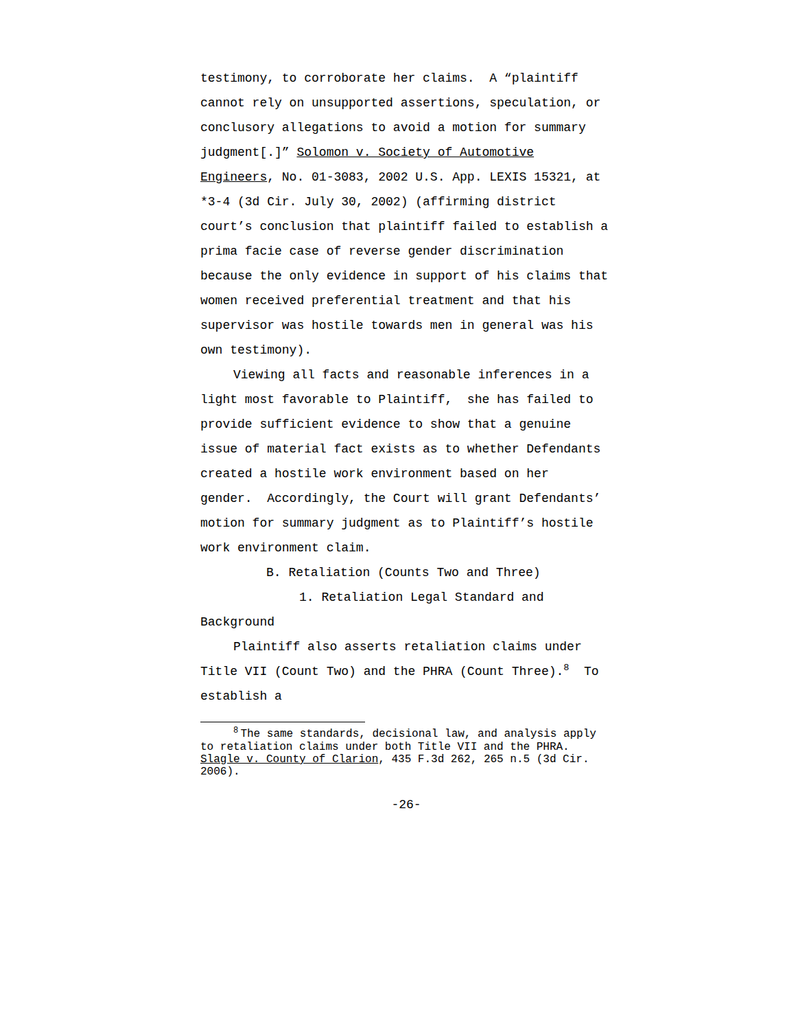testimony, to corroborate her claims. A “plaintiff cannot rely on unsupported assertions, speculation, or conclusory allegations to avoid a motion for summary judgment[.]” Solomon v. Society of Automotive Engineers, No. 01-3083, 2002 U.S. App. LEXIS 15321, at *3-4 (3d Cir. July 30, 2002) (affirming district court’s conclusion that plaintiff failed to establish a prima facie case of reverse gender discrimination because the only evidence in support of his claims that women received preferential treatment and that his supervisor was hostile towards men in general was his own testimony).
Viewing all facts and reasonable inferences in a light most favorable to Plaintiff, she has failed to provide sufficient evidence to show that a genuine issue of material fact exists as to whether Defendants created a hostile work environment based on her gender. Accordingly, the Court will grant Defendants’ motion for summary judgment as to Plaintiff’s hostile work environment claim.
B. Retaliation (Counts Two and Three)
1. Retaliation Legal Standard and Background
Plaintiff also asserts retaliation claims under Title VII (Count Two) and the PHRA (Count Three).8 To establish a
8 The same standards, decisional law, and analysis apply to retaliation claims under both Title VII and the PHRA. Slagle v. County of Clarion, 435 F.3d 262, 265 n.5 (3d Cir. 2006).
-26-